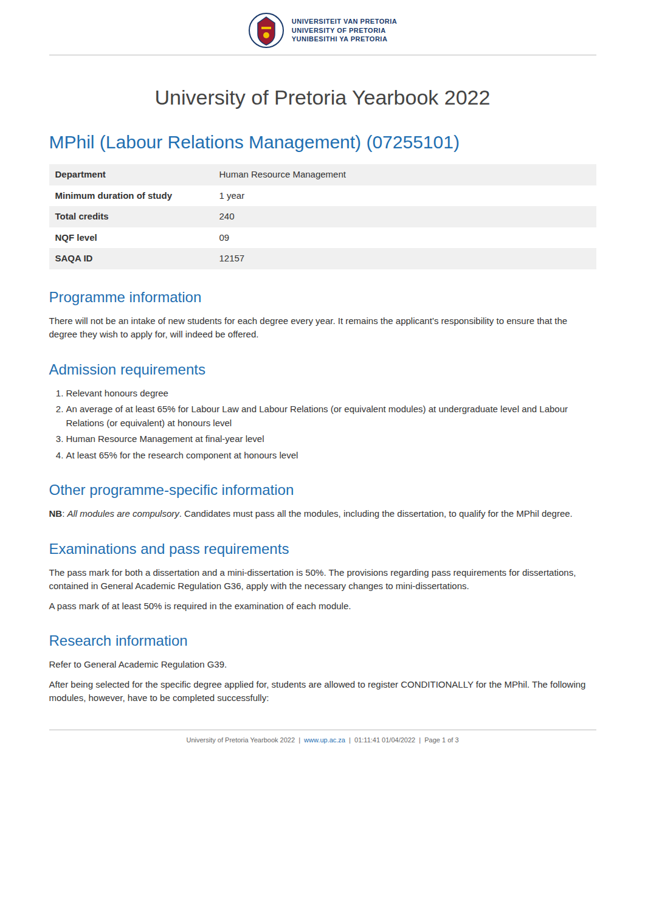UNIVERSITEIT VAN PRETORIA
UNIVERSITY OF PRETORIA
YUNIBESITHI YA PRETORIA
University of Pretoria Yearbook 2022
MPhil (Labour Relations Management) (07255101)
| Department | Human Resource Management |
| Minimum duration of study | 1 year |
| Total credits | 240 |
| NQF level | 09 |
| SAQA ID | 12157 |
Programme information
There will not be an intake of new students for each degree every year. It remains the applicant’s responsibility to ensure that the degree they wish to apply for, will indeed be offered.
Admission requirements
Relevant honours degree
An average of at least 65% for Labour Law and Labour Relations (or equivalent modules) at undergraduate level and Labour Relations (or equivalent) at honours level
Human Resource Management at final-year level
At least 65% for the research component at honours level
Other programme-specific information
NB: All modules are compulsory. Candidates must pass all the modules, including the dissertation, to qualify for the MPhil degree.
Examinations and pass requirements
The pass mark for both a dissertation and a mini-dissertation is 50%. The provisions regarding pass requirements for dissertations, contained in General Academic Regulation G36, apply with the necessary changes to mini-dissertations.
A pass mark of at least 50% is required in the examination of each module.
Research information
Refer to General Academic Regulation G39.
After being selected for the specific degree applied for, students are allowed to register CONDITIONALLY for the MPhil. The following modules, however, have to be completed successfully:
University of Pretoria Yearbook 2022 | www.up.ac.za | 01:11:41 01/04/2022 | Page 1 of 3